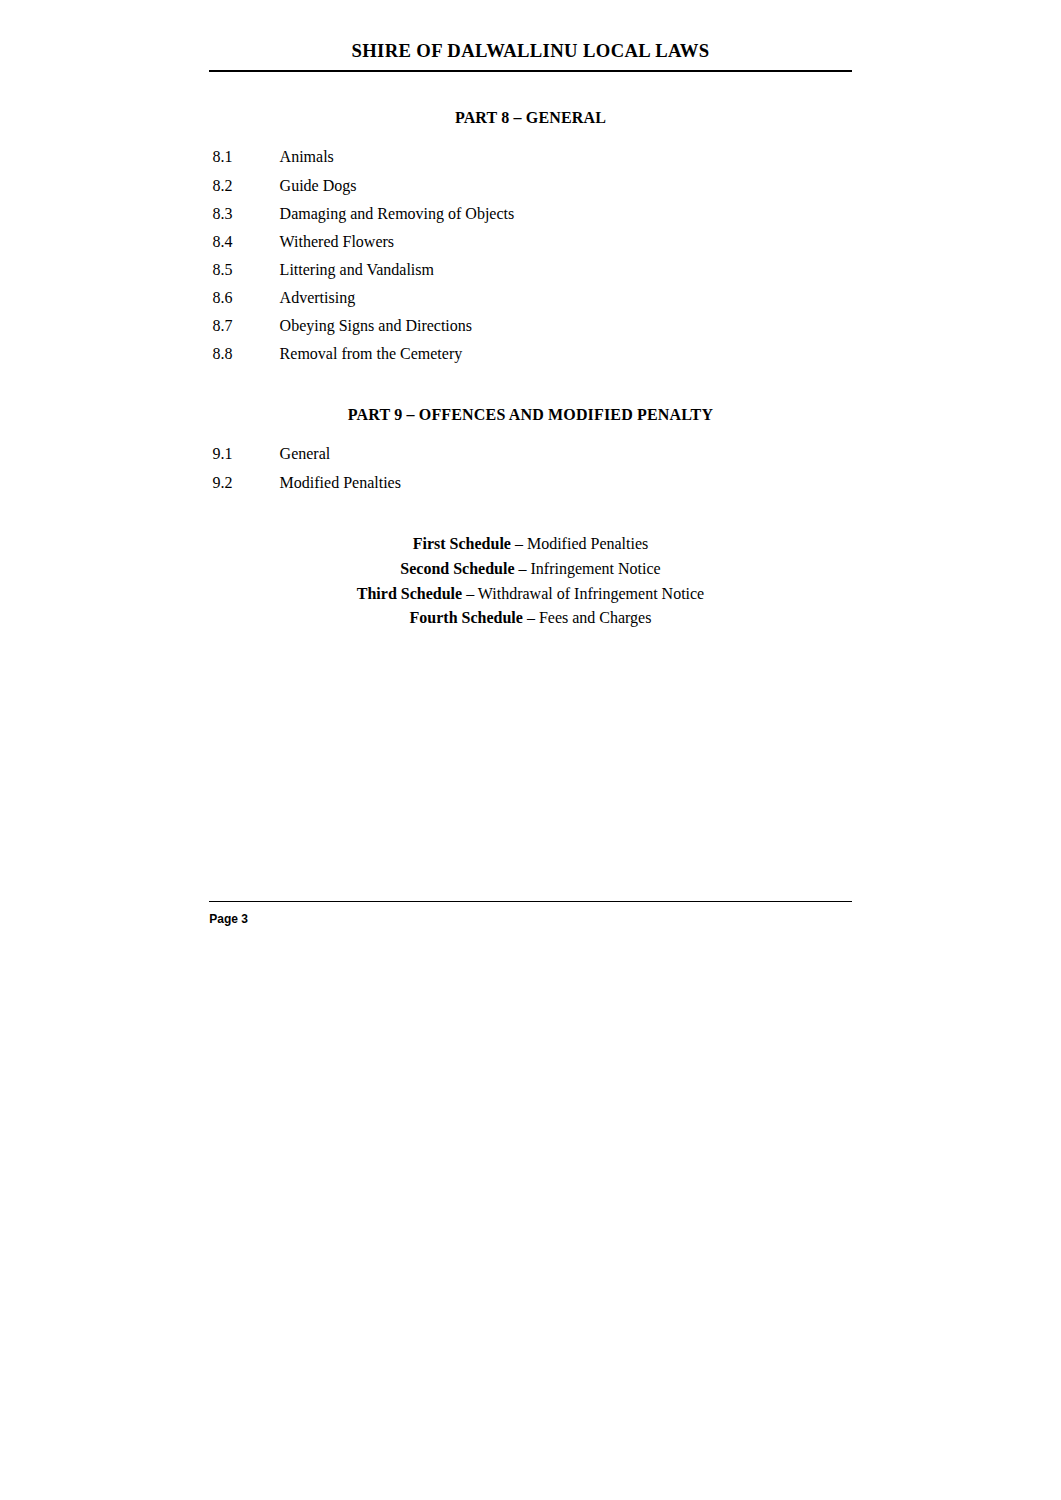SHIRE OF DALWALLINU LOCAL LAWS
PART 8 – GENERAL
| 8.1 | Animals |
| 8.2 | Guide Dogs |
| 8.3 | Damaging and Removing of Objects |
| 8.4 | Withered Flowers |
| 8.5 | Littering and Vandalism |
| 8.6 | Advertising |
| 8.7 | Obeying Signs and Directions |
| 8.8 | Removal from the Cemetery |
PART 9 – OFFENCES AND MODIFIED PENALTY
| 9.1 | General |
| 9.2 | Modified Penalties |
First Schedule – Modified Penalties
Second Schedule – Infringement Notice
Third Schedule – Withdrawal of Infringement Notice
Fourth Schedule – Fees and Charges
Page 3